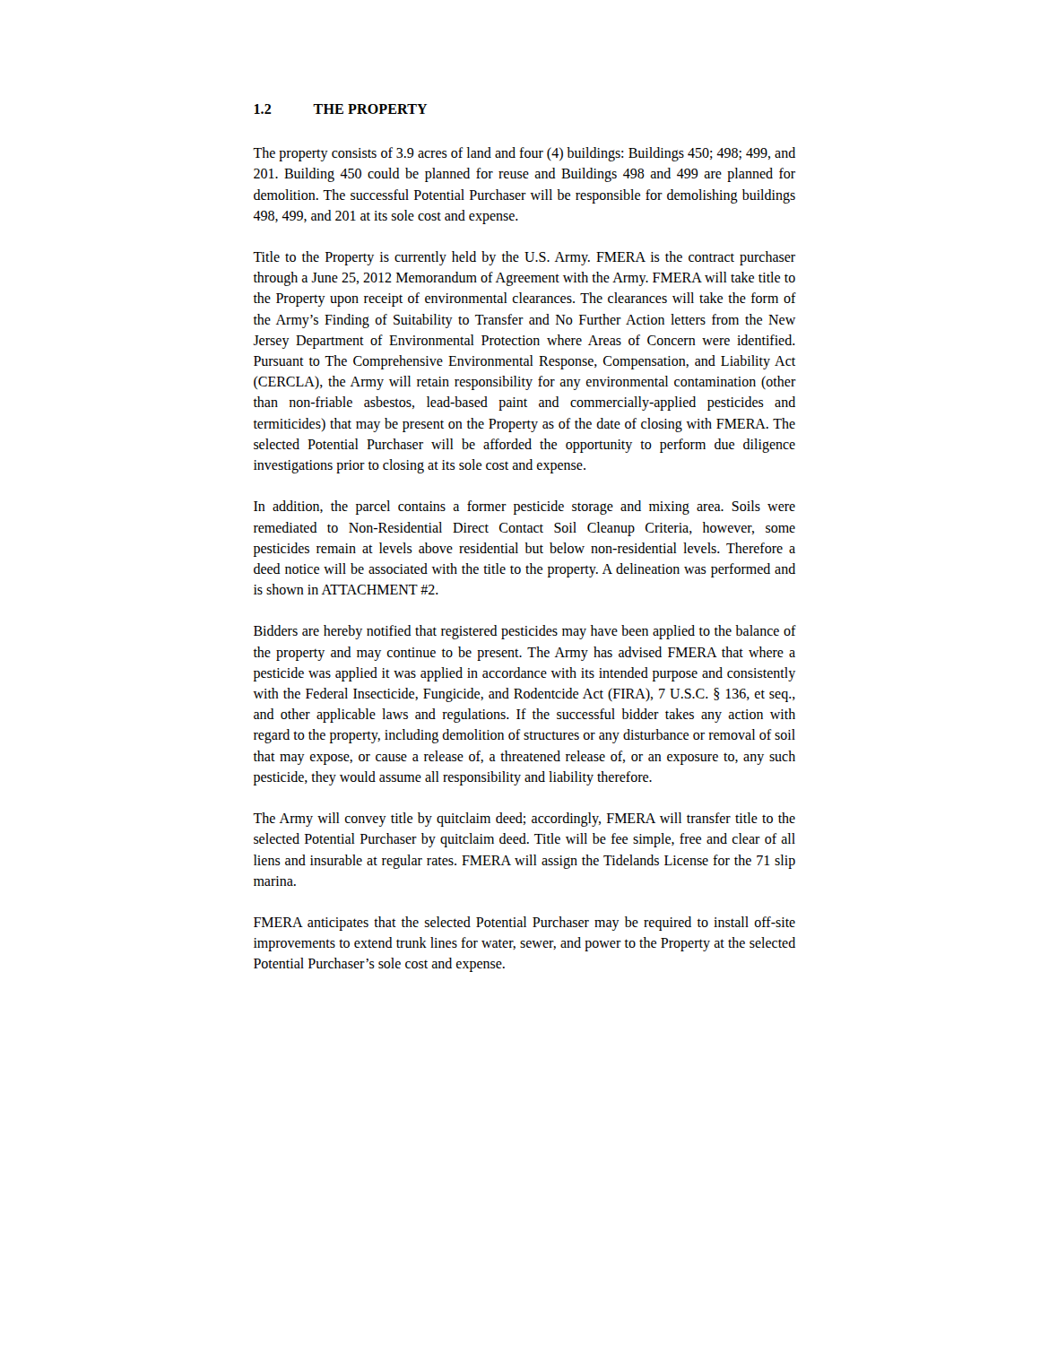1.2 THE PROPERTY
The property consists of 3.9 acres of land and four (4) buildings: Buildings 450; 498; 499, and 201. Building 450 could be planned for reuse and Buildings 498 and 499 are planned for demolition. The successful Potential Purchaser will be responsible for demolishing buildings 498, 499, and 201 at its sole cost and expense.
Title to the Property is currently held by the U.S. Army. FMERA is the contract purchaser through a June 25, 2012 Memorandum of Agreement with the Army. FMERA will take title to the Property upon receipt of environmental clearances. The clearances will take the form of the Army’s Finding of Suitability to Transfer and No Further Action letters from the New Jersey Department of Environmental Protection where Areas of Concern were identified. Pursuant to The Comprehensive Environmental Response, Compensation, and Liability Act (CERCLA), the Army will retain responsibility for any environmental contamination (other than non-friable asbestos, lead-based paint and commercially-applied pesticides and termiticides) that may be present on the Property as of the date of closing with FMERA. The selected Potential Purchaser will be afforded the opportunity to perform due diligence investigations prior to closing at its sole cost and expense.
In addition, the parcel contains a former pesticide storage and mixing area. Soils were remediated to Non-Residential Direct Contact Soil Cleanup Criteria, however, some pesticides remain at levels above residential but below non-residential levels. Therefore a deed notice will be associated with the title to the property. A delineation was performed and is shown in ATTACHMENT #2.
Bidders are hereby notified that registered pesticides may have been applied to the balance of the property and may continue to be present. The Army has advised FMERA that where a pesticide was applied it was applied in accordance with its intended purpose and consistently with the Federal Insecticide, Fungicide, and Rodentcide Act (FIRA), 7 U.S.C. § 136, et seq., and other applicable laws and regulations. If the successful bidder takes any action with regard to the property, including demolition of structures or any disturbance or removal of soil that may expose, or cause a release of, a threatened release of, or an exposure to, any such pesticide, they would assume all responsibility and liability therefore.
The Army will convey title by quitclaim deed; accordingly, FMERA will transfer title to the selected Potential Purchaser by quitclaim deed. Title will be fee simple, free and clear of all liens and insurable at regular rates. FMERA will assign the Tidelands License for the 71 slip marina.
FMERA anticipates that the selected Potential Purchaser may be required to install off-site improvements to extend trunk lines for water, sewer, and power to the Property at the selected Potential Purchaser’s sole cost and expense.